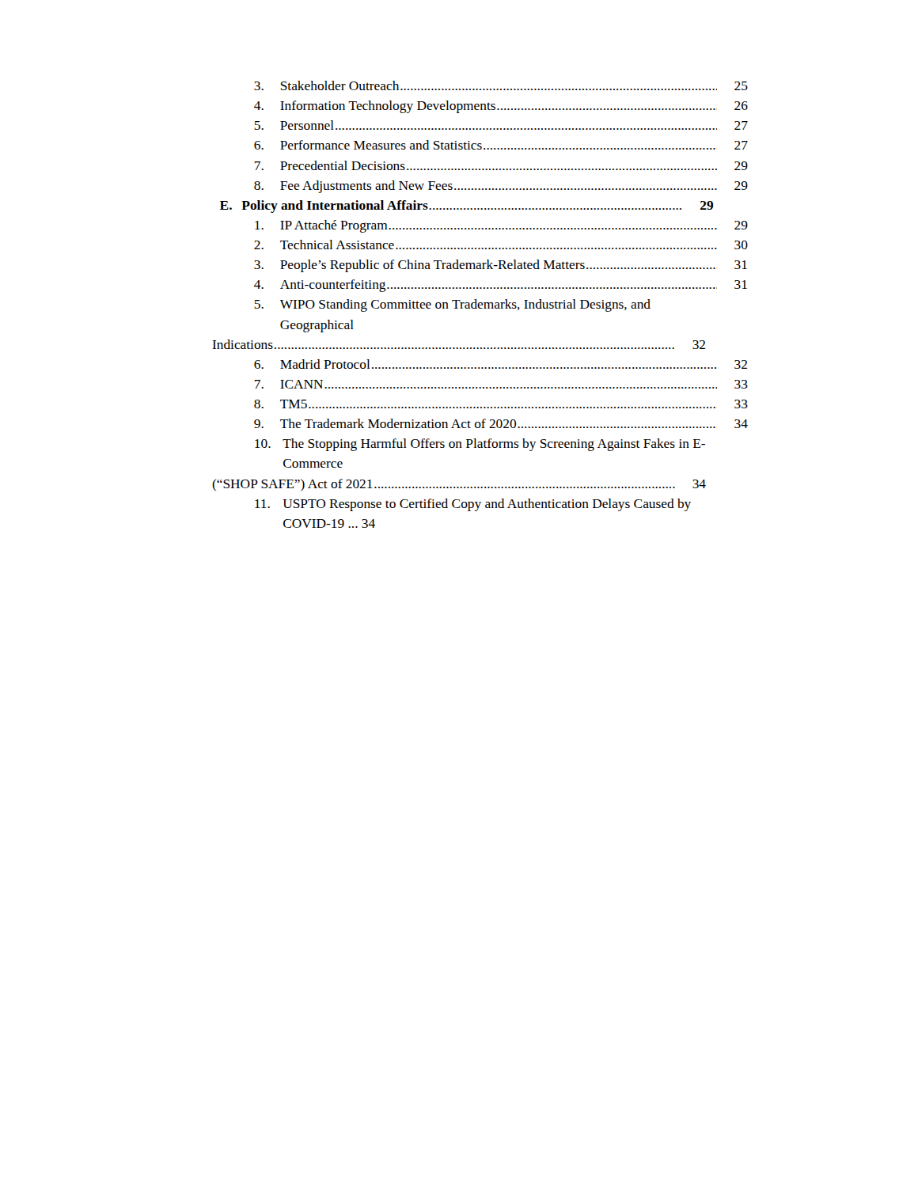3. Stakeholder Outreach 25
4. Information Technology Developments 26
5. Personnel 27
6. Performance Measures and Statistics 27
7. Precedential Decisions 29
8. Fee Adjustments and New Fees 29
E. Policy and International Affairs 29
1. IP Attaché Program 29
2. Technical Assistance 30
3. People’s Republic of China Trademark-Related Matters 31
4. Anti-counterfeiting 31
5. WIPO Standing Committee on Trademarks, Industrial Designs, and Geographical
Indications 32
6. Madrid Protocol 32
7. ICANN 33
8. TM5 33
9. The Trademark Modernization Act of 2020 34
10. The Stopping Harmful Offers on Platforms by Screening Against Fakes in E-Commerce
(“SHOP SAFE”) Act of 2021 34
11. USPTO Response to Certified Copy and Authentication Delays Caused by COVID-19 ... 34